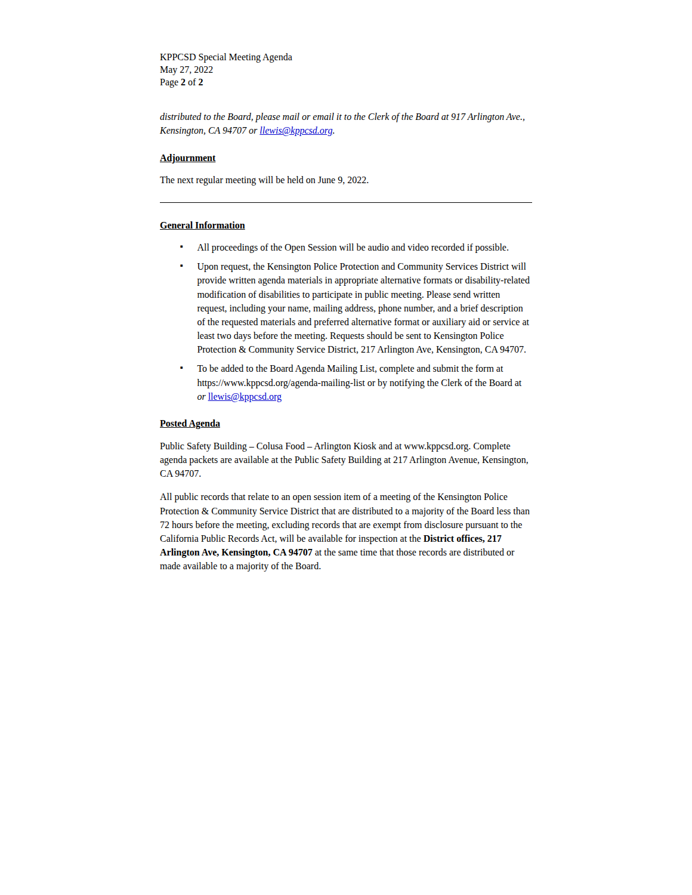KPPCSD Special Meeting Agenda
May 27, 2022
Page 2 of 2
distributed to the Board, please mail or email it to the Clerk of the Board at 917 Arlington Ave., Kensington, CA 94707 or llewis@kppcsd.org.
Adjournment
The next regular meeting will be held on June 9, 2022.
General Information
All proceedings of the Open Session will be audio and video recorded if possible.
Upon request, the Kensington Police Protection and Community Services District will provide written agenda materials in appropriate alternative formats or disability-related modification of disabilities to participate in public meeting. Please send written request, including your name, mailing address, phone number, and a brief description of the requested materials and preferred alternative format or auxiliary aid or service at least two days before the meeting. Requests should be sent to Kensington Police Protection & Community Service District, 217 Arlington Ave, Kensington, CA 94707.
To be added to the Board Agenda Mailing List, complete and submit the form at https://www.kppcsd.org/agenda-mailing-list or by notifying the Clerk of the Board at or llewis@kppcsd.org
Posted Agenda
Public Safety Building – Colusa Food – Arlington Kiosk and at www.kppcsd.org. Complete agenda packets are available at the Public Safety Building at 217 Arlington Avenue, Kensington, CA 94707.
All public records that relate to an open session item of a meeting of the Kensington Police Protection & Community Service District that are distributed to a majority of the Board less than 72 hours before the meeting, excluding records that are exempt from disclosure pursuant to the California Public Records Act, will be available for inspection at the District offices, 217 Arlington Ave, Kensington, CA 94707 at the same time that those records are distributed or made available to a majority of the Board.